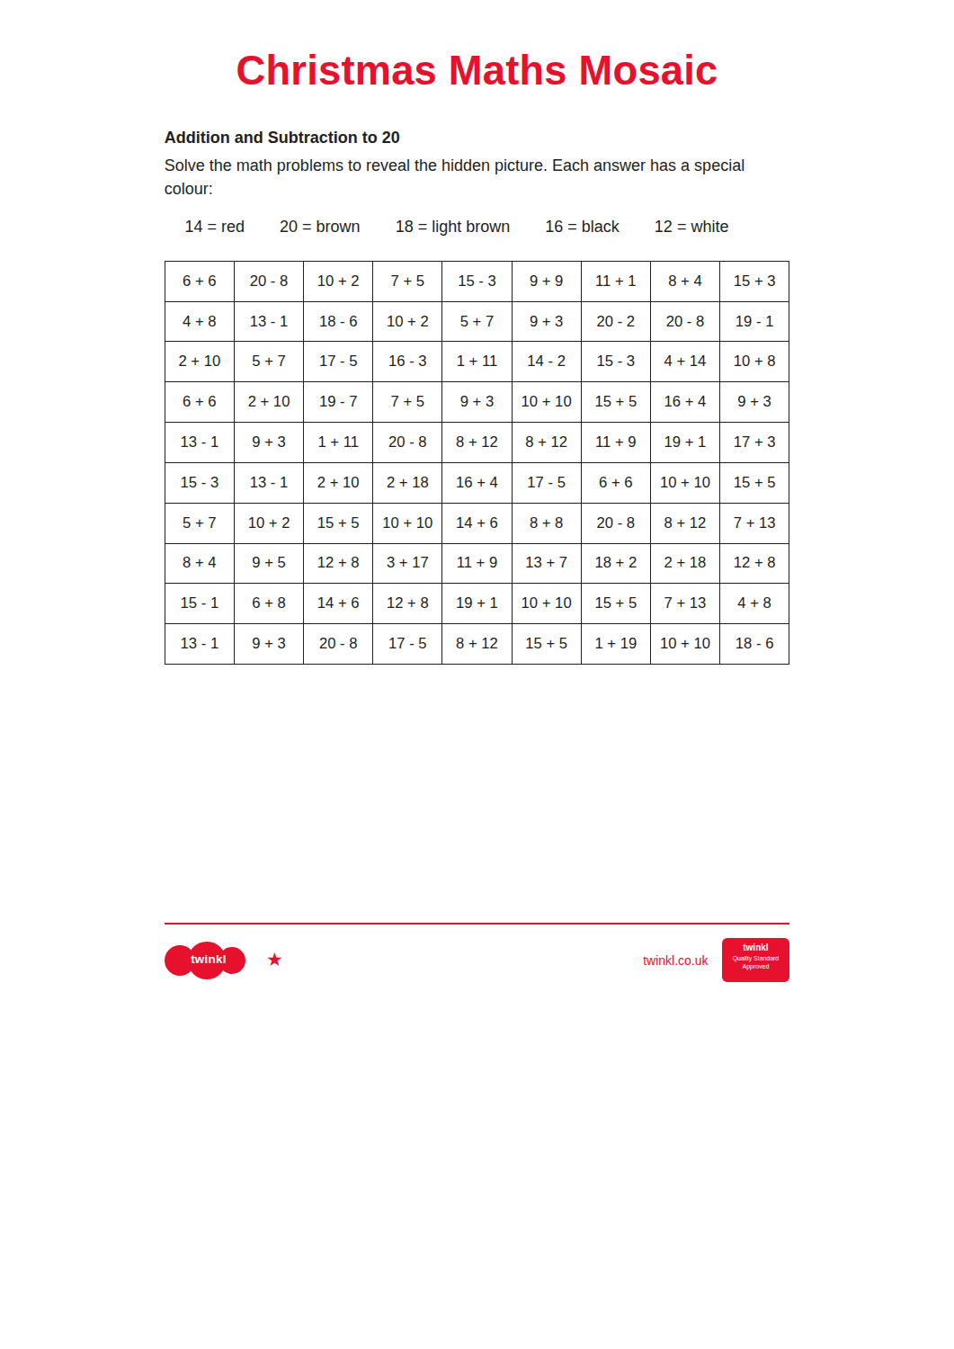Christmas Maths Mosaic
Addition and Subtraction to 20
Solve the math problems to reveal the hidden picture. Each answer has a special colour:
14 = red 20 = brown 18 = light brown 16 = black 12 = white
| 6 + 6 | 20 - 8 | 10 + 2 | 7 + 5 | 15 - 3 | 9 + 9 | 11 + 1 | 8 + 4 | 15 + 3 |
| 4 + 8 | 13 - 1 | 18 - 6 | 10 + 2 | 5 + 7 | 9 + 3 | 20 - 2 | 20 - 8 | 19 - 1 |
| 2 + 10 | 5 + 7 | 17 - 5 | 16 - 3 | 1 + 11 | 14 - 2 | 15 - 3 | 4 + 14 | 10 + 8 |
| 6 + 6 | 2 + 10 | 19 - 7 | 7 + 5 | 9 + 3 | 10 + 10 | 15 + 5 | 16 + 4 | 9 + 3 |
| 13 - 1 | 9 + 3 | 1 + 11 | 20 - 8 | 8 + 12 | 8 + 12 | 11 + 9 | 19 + 1 | 17 + 3 |
| 15 - 3 | 13 - 1 | 2 + 10 | 2 + 18 | 16 + 4 | 17 - 5 | 6 + 6 | 10 + 10 | 15 + 5 |
| 5 + 7 | 10 + 2 | 15 + 5 | 10 + 10 | 14 + 6 | 8 + 8 | 20 - 8 | 8 + 12 | 7 + 13 |
| 8 + 4 | 9 + 5 | 12 + 8 | 3 + 17 | 11 + 9 | 13 + 7 | 18 + 2 | 2 + 18 | 12 + 8 |
| 15 - 1 | 6 + 8 | 14 + 6 | 12 + 8 | 19 + 1 | 10 + 10 | 15 + 5 | 7 + 13 | 4 + 8 |
| 13 - 1 | 9 + 3 | 20 - 8 | 17 - 5 | 8 + 12 | 15 + 5 | 1 + 19 | 10 + 10 | 18 - 6 |
twinkl ★
twinkl.co.uk
twinkl Quality Standard
Approved